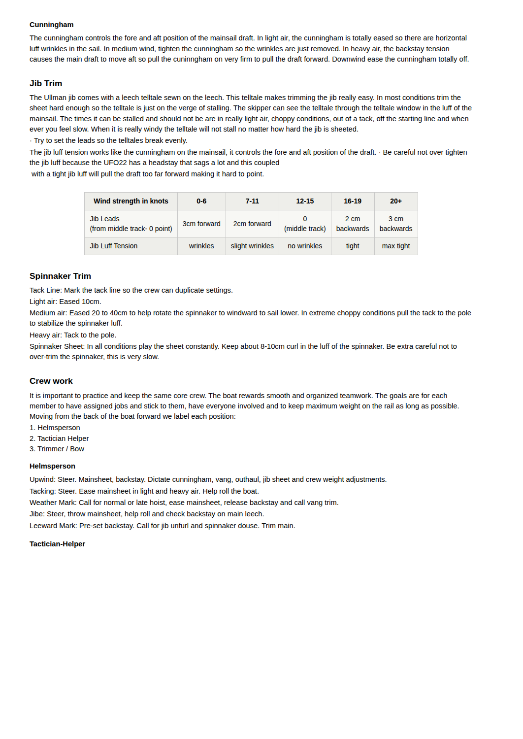Cunningham
The cunningham controls the fore and aft position of the mainsail draft. In light air, the cunningham is totally eased so there are horizontal luff wrinkles in the sail. In medium wind, tighten the cunningham so the wrinkles are just removed. In heavy air, the backstay tension causes the main draft to move aft so pull the cuninngham on very firm to pull the draft forward. Downwind ease the cunningham totally off.
Jib Trim
The Ullman jib comes with a leech telltale sewn on the leech. This telltale makes trimming the jib really easy. In most conditions trim the sheet hard enough so the telltale is just on the verge of stalling. The skipper can see the telltale through the telltale window in the luff of the mainsail. The times it can be stalled and should not be are in really light air, choppy conditions, out of a tack, off the starting line and when ever you feel slow. When it is really windy the telltale will not stall no matter how hard the jib is sheeted.
· Try to set the leads so the telltales break evenly.
The jib luff tension works like the cunningham on the mainsail, it controls the fore and aft position of the draft. · Be careful not over tighten the jib luff because the UFO22 has a headstay that sags a lot and this coupled
with a tight jib luff will pull the draft too far forward making it hard to point.
| Wind strength in knots | 0-6 | 7-11 | 12-15 | 16-19 | 20+ |
| --- | --- | --- | --- | --- | --- |
| Jib Leads (from middle track- 0 point) | 3cm forward | 2cm forward | 0 (middle track) | 2 cm backwards | 3 cm backwards |
| Jib Luff Tension | wrinkles | slight wrinkles | no wrinkles | tight | max tight |
Spinnaker Trim
Tack Line: Mark the tack line so the crew can duplicate settings.
Light air: Eased 10cm.
Medium air: Eased 20 to 40cm to help rotate the spinnaker to windward to sail lower. In extreme choppy conditions pull the tack to the pole to stabilize the spinnaker luff.
Heavy air: Tack to the pole.
Spinnaker Sheet: In all conditions play the sheet constantly. Keep about 8-10cm curl in the luff of the spinnaker. Be extra careful not to over-trim the spinnaker, this is very slow.
Crew work
It is important to practice and keep the same core crew. The boat rewards smooth and organized teamwork. The goals are for each member to have assigned jobs and stick to them, have everyone involved and to keep maximum weight on the rail as long as possible. Moving from the back of the boat forward we label each position:
1. Helmsperson
2. Tactician Helper
3. Trimmer / Bow
Helmsperson
Upwind: Steer. Mainsheet, backstay. Dictate cunningham, vang, outhaul, jib sheet and crew weight adjustments.
Tacking: Steer. Ease mainsheet in light and heavy air. Help roll the boat.
Weather Mark: Call for normal or late hoist, ease mainsheet, release backstay and call vang trim.
Jibe: Steer, throw mainsheet, help roll and check backstay on main leech.
Leeward Mark: Pre-set backstay. Call for jib unfurl and spinnaker douse. Trim main.
Tactician-Helper